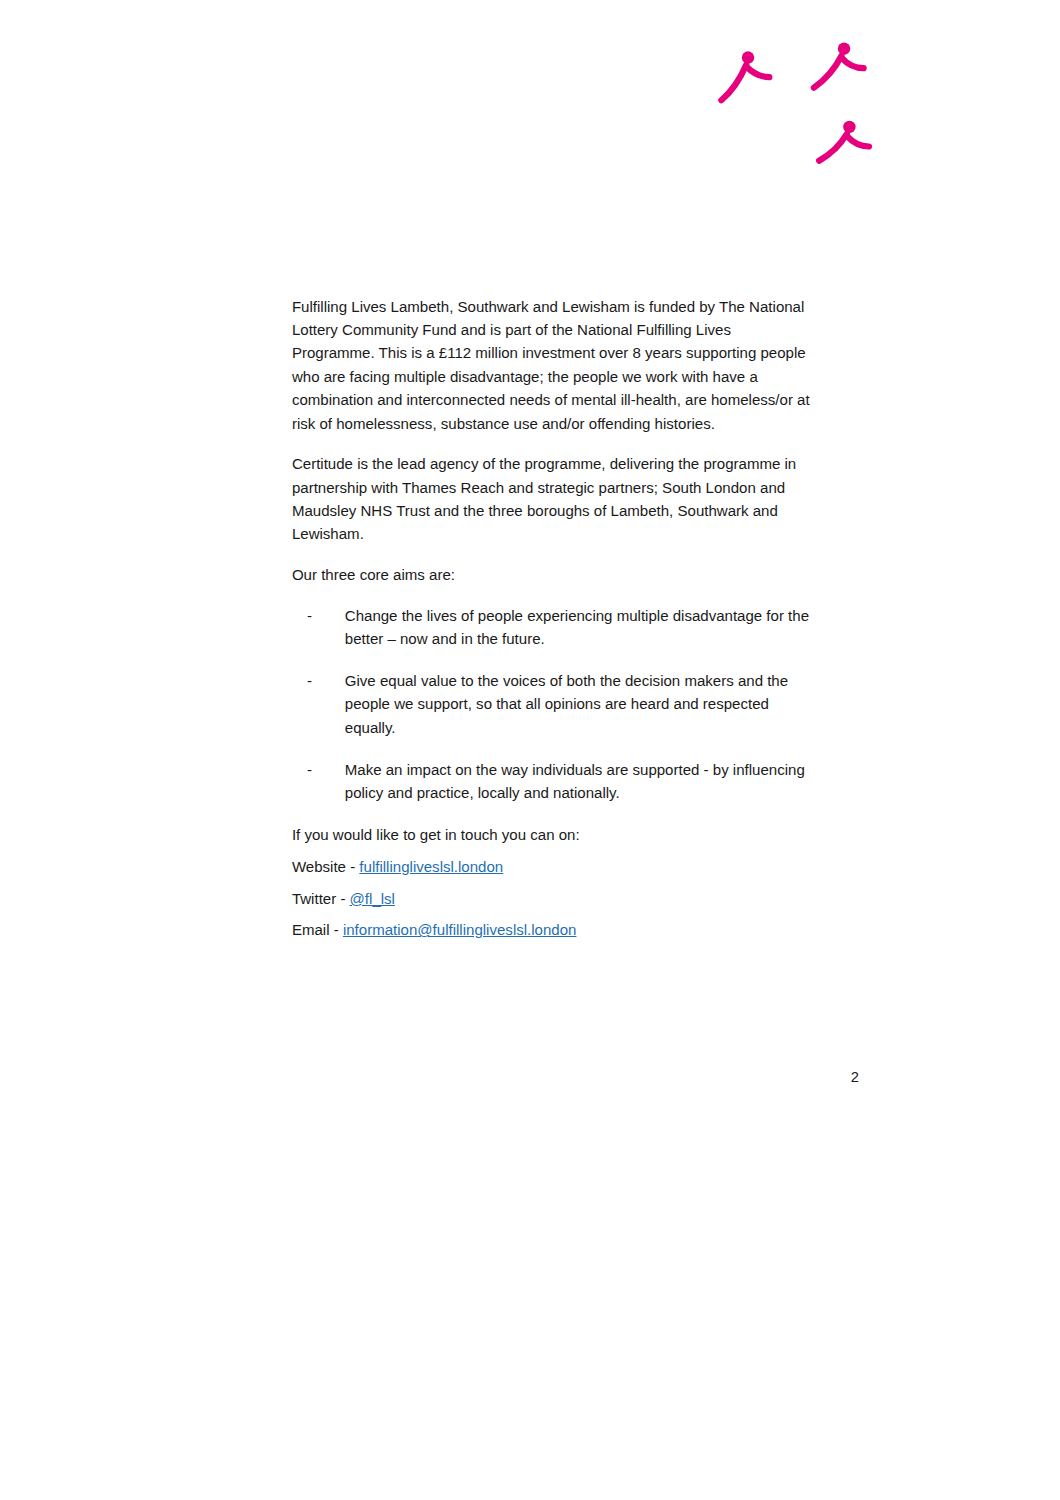Fulfilling Lives Lambeth, Southwark and Lewisham is funded by The National Lottery Community Fund and is part of the National Fulfilling Lives Programme. This is a £112 million investment over 8 years supporting people who are facing multiple disadvantage; the people we work with have a combination and interconnected needs of mental ill-health, are homeless/or at risk of homelessness, substance use and/or offending histories.
Certitude is the lead agency of the programme, delivering the programme in partnership with Thames Reach and strategic partners; South London and Maudsley NHS Trust and the three boroughs of Lambeth, Southwark and Lewisham.
Our three core aims are:
Change the lives of people experiencing multiple disadvantage for the better – now and in the future.
Give equal value to the voices of both the decision makers and the people we support, so that all opinions are heard and respected equally.
Make an impact on the way individuals are supported - by influencing policy and practice, locally and nationally.
If you would like to get in touch you can on:
Website - fulfillingliveslsl.london
Twitter - @fl_lsl
Email - information@fulfillingliveslsl.london
2